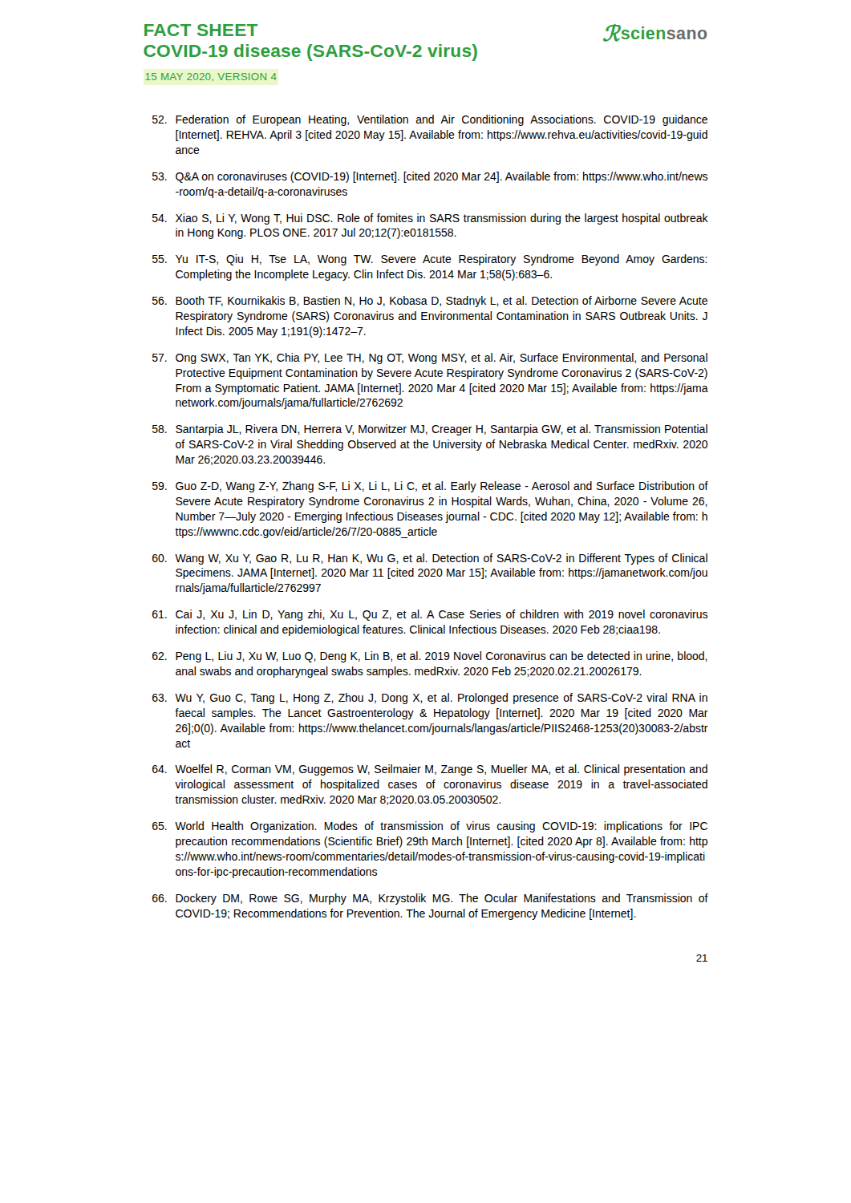FACT SHEET COVID-19 disease (SARS-CoV-2 virus)
15 MAY 2020, VERSION 4
ℛscien sano
Federation of European Heating, Ventilation and Air Conditioning Associations. COVID-19 guidance [Internet]. REHVA. April 3 [cited 2020 May 15]. Available from: https://www.rehva.eu/activities/covid-19-guidance
Q&A on coronaviruses (COVID-19) [Internet]. [cited 2020 Mar 24]. Available from: https://www.who.int/news-room/q-a-detail/q-a-coronaviruses
Xiao S, Li Y, Wong T, Hui DSC. Role of fomites in SARS transmission during the largest hospital outbreak in Hong Kong. PLOS ONE. 2017 Jul 20;12(7):e0181558.
Yu IT-S, Qiu H, Tse LA, Wong TW. Severe Acute Respiratory Syndrome Beyond Amoy Gardens: Completing the Incomplete Legacy. Clin Infect Dis. 2014 Mar 1;58(5):683–6.
Booth TF, Kournikakis B, Bastien N, Ho J, Kobasa D, Stadnyk L, et al. Detection of Airborne Severe Acute Respiratory Syndrome (SARS) Coronavirus and Environmental Contamination in SARS Outbreak Units. J Infect Dis. 2005 May 1;191(9):1472–7.
Ong SWX, Tan YK, Chia PY, Lee TH, Ng OT, Wong MSY, et al. Air, Surface Environmental, and Personal Protective Equipment Contamination by Severe Acute Respiratory Syndrome Coronavirus 2 (SARS-CoV-2) From a Symptomatic Patient. JAMA [Internet]. 2020 Mar 4 [cited 2020 Mar 15]; Available from: https://jamanetwork.com/journals/jama/fullarticle/2762692
Santarpia JL, Rivera DN, Herrera V, Morwitzer MJ, Creager H, Santarpia GW, et al. Transmission Potential of SARS-CoV-2 in Viral Shedding Observed at the University of Nebraska Medical Center. medRxiv. 2020 Mar 26;2020.03.23.20039446.
Guo Z-D, Wang Z-Y, Zhang S-F, Li X, Li L, Li C, et al. Early Release - Aerosol and Surface Distribution of Severe Acute Respiratory Syndrome Coronavirus 2 in Hospital Wards, Wuhan, China, 2020 - Volume 26, Number 7—July 2020 - Emerging Infectious Diseases journal - CDC. [cited 2020 May 12]; Available from: https://wwwnc.cdc.gov/eid/article/26/7/20-0885_article
Wang W, Xu Y, Gao R, Lu R, Han K, Wu G, et al. Detection of SARS-CoV-2 in Different Types of Clinical Specimens. JAMA [Internet]. 2020 Mar 11 [cited 2020 Mar 15]; Available from: https://jamanetwork.com/journals/jama/fullarticle/2762997
Cai J, Xu J, Lin D, Yang zhi, Xu L, Qu Z, et al. A Case Series of children with 2019 novel coronavirus infection: clinical and epidemiological features. Clinical Infectious Diseases. 2020 Feb 28;ciaa198.
Peng L, Liu J, Xu W, Luo Q, Deng K, Lin B, et al. 2019 Novel Coronavirus can be detected in urine, blood, anal swabs and oropharyngeal swabs samples. medRxiv. 2020 Feb 25;2020.02.21.20026179.
Wu Y, Guo C, Tang L, Hong Z, Zhou J, Dong X, et al. Prolonged presence of SARS-CoV-2 viral RNA in faecal samples. The Lancet Gastroenterology & Hepatology [Internet]. 2020 Mar 19 [cited 2020 Mar 26];0(0). Available from: https://www.thelancet.com/journals/langas/article/PIIS2468-1253(20)30083-2/abstract
Woelfel R, Corman VM, Guggemos W, Seilmaier M, Zange S, Mueller MA, et al. Clinical presentation and virological assessment of hospitalized cases of coronavirus disease 2019 in a travel-associated transmission cluster. medRxiv. 2020 Mar 8;2020.03.05.20030502.
World Health Organization. Modes of transmission of virus causing COVID-19: implications for IPC precaution recommendations (Scientific Brief) 29th March [Internet]. [cited 2020 Apr 8]. Available from: https://www.who.int/news-room/commentaries/detail/modes-of-transmission-of-virus-causing-covid-19-implications-for-ipc-precaution-recommendations
Dockery DM, Rowe SG, Murphy MA, Krzystolik MG. The Ocular Manifestations and Transmission of COVID-19; Recommendations for Prevention. The Journal of Emergency Medicine [Internet].
21